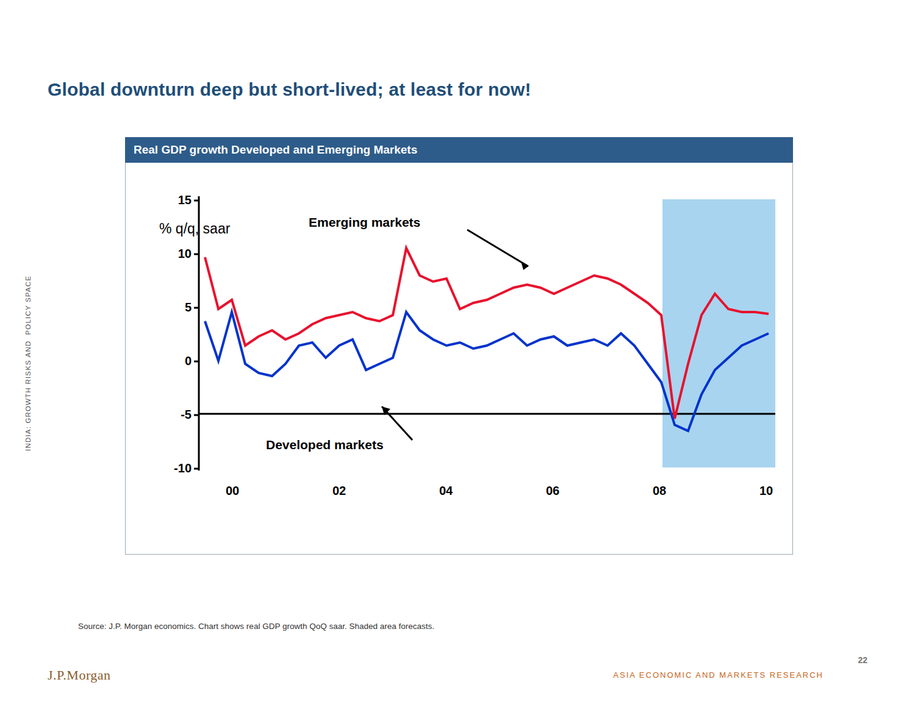Global downturn deep but short-lived; at least for now!
INDIA: GROWTH RISKS AND POLICY SPACE
Real GDP growth Developed and Emerging Markets
% q/q, saar
15 10 5 0 -5 -10 00 02 04 06 08 10 Emerging markets Developed markets
Source: J.P. Morgan economics. Chart shows real GDP growth QoQ saar. Shaded area forecasts.
22
J.P.Morgan
ASIA ECONOMIC AND MARKETS RESEARCH